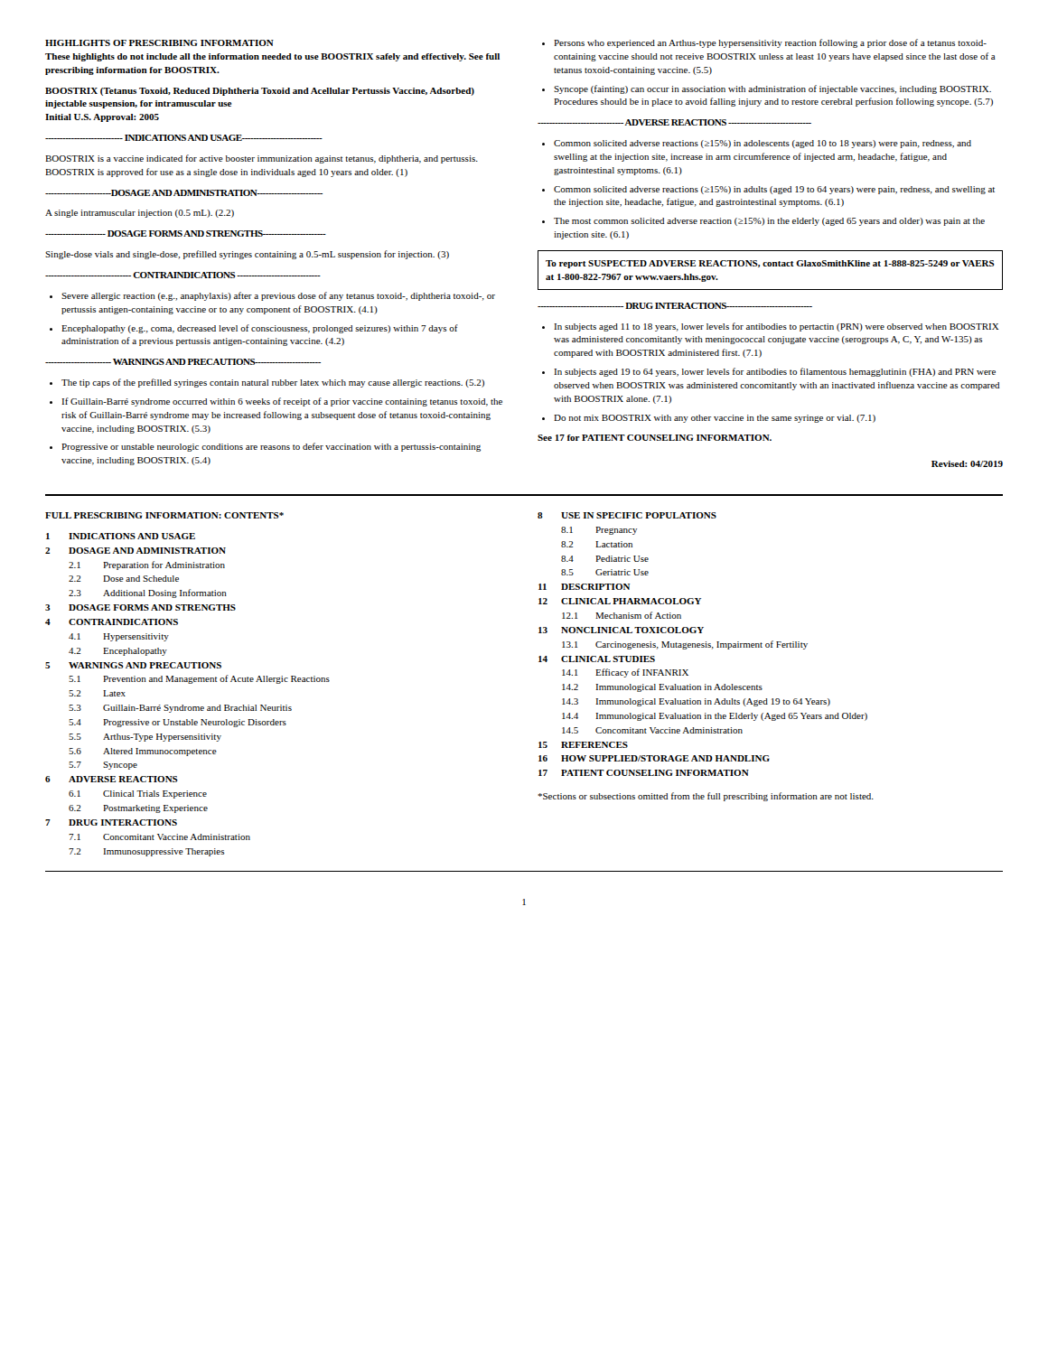HIGHLIGHTS OF PRESCRIBING INFORMATION
These highlights do not include all the information needed to use BOOSTRIX safely and effectively. See full prescribing information for BOOSTRIX.
BOOSTRIX (Tetanus Toxoid, Reduced Diphtheria Toxoid and Acellular Pertussis Vaccine, Adsorbed) injectable suspension, for intramuscular use
Initial U.S. Approval: 2005
--------------------------- INDICATIONS AND USAGE----------------------------
BOOSTRIX is a vaccine indicated for active booster immunization against tetanus, diphtheria, and pertussis. BOOSTRIX is approved for use as a single dose in individuals aged 10 years and older. (1)
-----------------------DOSAGE AND ADMINISTRATION-----------------------
A single intramuscular injection (0.5 mL). (2.2)
--------------------- DOSAGE FORMS AND STRENGTHS----------------------
Single-dose vials and single-dose, prefilled syringes containing a 0.5-mL suspension for injection. (3)
------------------------------ CONTRAINDICATIONS -----------------------------
Severe allergic reaction (e.g., anaphylaxis) after a previous dose of any tetanus toxoid-, diphtheria toxoid-, or pertussis antigen-containing vaccine or to any component of BOOSTRIX. (4.1)
Encephalopathy (e.g., coma, decreased level of consciousness, prolonged seizures) within 7 days of administration of a previous pertussis antigen-containing vaccine. (4.2)
----------------------- WARNINGS AND PRECAUTIONS-----------------------
The tip caps of the prefilled syringes contain natural rubber latex which may cause allergic reactions. (5.2)
If Guillain-Barré syndrome occurred within 6 weeks of receipt of a prior vaccine containing tetanus toxoid, the risk of Guillain-Barré syndrome may be increased following a subsequent dose of tetanus toxoid-containing vaccine, including BOOSTRIX. (5.3)
Progressive or unstable neurologic conditions are reasons to defer vaccination with a pertussis-containing vaccine, including BOOSTRIX. (5.4)
Persons who experienced an Arthus-type hypersensitivity reaction following a prior dose of a tetanus toxoid-containing vaccine should not receive BOOSTRIX unless at least 10 years have elapsed since the last dose of a tetanus toxoid-containing vaccine. (5.5)
Syncope (fainting) can occur in association with administration of injectable vaccines, including BOOSTRIX. Procedures should be in place to avoid falling injury and to restore cerebral perfusion following syncope. (5.7)
------------------------------ ADVERSE REACTIONS -----------------------------
Common solicited adverse reactions (≥15%) in adolescents (aged 10 to 18 years) were pain, redness, and swelling at the injection site, increase in arm circumference of injected arm, headache, fatigue, and gastrointestinal symptoms. (6.1)
Common solicited adverse reactions (≥15%) in adults (aged 19 to 64 years) were pain, redness, and swelling at the injection site, headache, fatigue, and gastrointestinal symptoms. (6.1)
The most common solicited adverse reaction (≥15%) in the elderly (aged 65 years and older) was pain at the injection site. (6.1)
To report SUSPECTED ADVERSE REACTIONS, contact GlaxoSmithKline at 1-888-825-5249 or VAERS at 1-800-822-7967 or www.vaers.hhs.gov.
------------------------------ DRUG INTERACTIONS------------------------------
In subjects aged 11 to 18 years, lower levels for antibodies to pertactin (PRN) were observed when BOOSTRIX was administered concomitantly with meningococcal conjugate vaccine (serogroups A, C, Y, and W-135) as compared with BOOSTRIX administered first. (7.1)
In subjects aged 19 to 64 years, lower levels for antibodies to filamentous hemagglutinin (FHA) and PRN were observed when BOOSTRIX was administered concomitantly with an inactivated influenza vaccine as compared with BOOSTRIX alone. (7.1)
Do not mix BOOSTRIX with any other vaccine in the same syringe or vial. (7.1)
See 17 for PATIENT COUNSELING INFORMATION.
Revised: 04/2019
FULL PRESCRIBING INFORMATION: CONTENTS*
| 1 | INDICATIONS AND USAGE |
| 2 | DOSAGE AND ADMINISTRATION |
| | 2.1 | Preparation for Administration |
| | 2.2 | Dose and Schedule |
| | 2.3 | Additional Dosing Information |
| 3 | DOSAGE FORMS AND STRENGTHS |
| 4 | CONTRAINDICATIONS |
| | 4.1 | Hypersensitivity |
| | 4.2 | Encephalopathy |
| 5 | WARNINGS AND PRECAUTIONS |
| | 5.1 | Prevention and Management of Acute Allergic Reactions |
| | 5.2 | Latex |
| | 5.3 | Guillain-Barré Syndrome and Brachial Neuritis |
| | 5.4 | Progressive or Unstable Neurologic Disorders |
| | 5.5 | Arthus-Type Hypersensitivity |
| | 5.6 | Altered Immunocompetence |
| | 5.7 | Syncope |
| 6 | ADVERSE REACTIONS |
| | 6.1 | Clinical Trials Experience |
| | 6.2 | Postmarketing Experience |
| 7 | DRUG INTERACTIONS |
| | 7.1 | Concomitant Vaccine Administration |
| | 7.2 | Immunosuppressive Therapies |
| 8 | USE IN SPECIFIC POPULATIONS |
| | 8.1 | Pregnancy |
| | 8.2 | Lactation |
| | 8.4 | Pediatric Use |
| | 8.5 | Geriatric Use |
| 11 | DESCRIPTION |
| 12 | CLINICAL PHARMACOLOGY |
| | 12.1 | Mechanism of Action |
| 13 | NONCLINICAL TOXICOLOGY |
| | 13.1 | Carcinogenesis, Mutagenesis, Impairment of Fertility |
| 14 | CLINICAL STUDIES |
| | 14.1 | Efficacy of INFANRIX |
| | 14.2 | Immunological Evaluation in Adolescents |
| | 14.3 | Immunological Evaluation in Adults (Aged 19 to 64 Years) |
| | 14.4 | Immunological Evaluation in the Elderly (Aged 65 Years and Older) |
| | 14.5 | Concomitant Vaccine Administration |
| 15 | REFERENCES |
| 16 | HOW SUPPLIED/STORAGE AND HANDLING |
| 17 | PATIENT COUNSELING INFORMATION |
*Sections or subsections omitted from the full prescribing information are not listed.
1